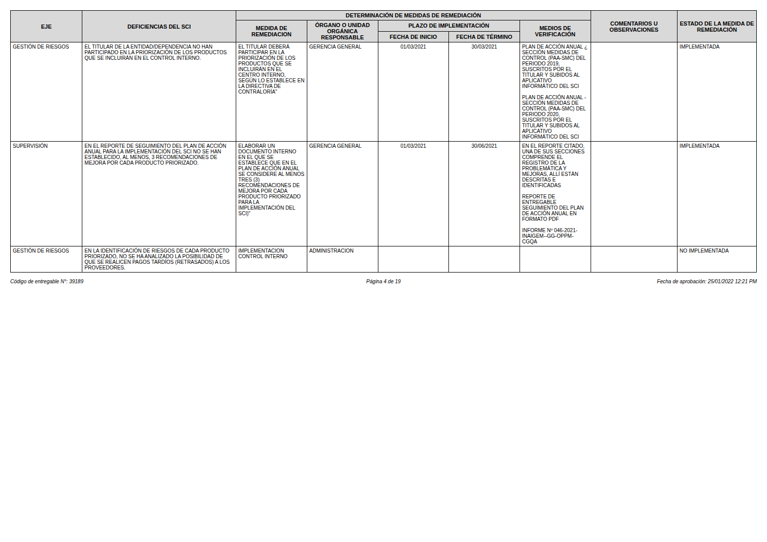| EJE | DEFICIENCIAS DEL SCI | DETERMINACIÓN DE MEDIDAS DE REMEDIACIÓN | COMENTARIOS U OBSERVACIONES | ESTADO DE LA MEDIDA DE REMEDIACIÓN |
| --- | --- | --- | --- | --- |
| MEDIDA DE REMEDIACION | ÓRGANO O UNIDAD ORGÁNICA RESPONSABLE | PLAZO DE IMPLEMENTACIÓN | MEDIOS DE VERIFICACIÓN |
| FECHA DE INICIO | FECHA DE TÉRMINO |
| GESTIÓN DE RIESGOS | EL TITULAR DE LA ENTIDAD/DEPENDENCIA NO HAN PARTICIPADO EN LA PRIORIZACIÓN DE LOS PRODUCTOS QUE SE INCLUIRÁN EN EL CONTROL INTERNO. | EL TITULAR DEBERÁ PARTICIPAR EN LA PRIORIZACIÓN DE LOS PRODUCTOS QUE SE INCLUIRÁN EN EL CENTRO INTERNO, SEGÚN LO ESTABLECE EN LA DIRECTIVA DE CONTRALORÍA" | GERENCIA GENERAL | 01/03/2021 | 30/03/2021 | PLAN DE ACCIÓN ANUAL ¿ SECCIÓN MEDIDAS DE CONTROL (PAA-SMC) DEL PERIODO 2019, SUSCRITOS POR EL TITULAR Y SUBIDOS AL APLICATIVO INFORMÁTICO DEL SCI PLAN DE ACCIÓN ANUAL - SECCIÓN MEDIDAS DE CONTROL (PAA-SMC) DEL PERIODO 2020, SUSCRITOS POR EL TITULAR Y SUBIDOS AL APLICATIVO INFORMÁTICO DEL SCI | | IMPLEMENTADA |
| SUPERVISIÓN | EN EL REPORTE DE SEGUIMIENTO DEL PLAN DE ACCIÓN ANUAL PARA LA IMPLEMENTACIÓN DEL SCI NO SE HAN ESTABLECIDO, AL MENOS, 3 RECOMENDACIONES DE MEJORA POR CADA PRODUCTO PRIORIZADO. | ELABORAR UN DOCUMENTO INTERNO EN EL QUE SE ESTABLECE QUE EN EL PLAN DE ACCIÓN ANUAL SE CONSIDERE AL MENOS TRES (3) RECOMENDACIONES DE MEJORA POR CADA PRODUCTO PRIORIZADO PARA LA IMPLEMENTACIÓN DEL SCI)" | GERENCIA GENERAL | 01/03/2021 | 30/06/2021 | EN EL REPORTE CITADO, UNA DE SUS SECCIONES COMPRENDE EL REGISTRO DE LA PROBLEMÁTICA Y MEJORAS, ALLÍ ESTÁN DESCRITAS E IDENTIFICADAS REPORTE DE ENTREGABLE SEGUIMIENTO DEL PLAN DE ACCIÓN ANUAL EN FORMATO PDF INFORME Nº 046-2021-INAIGEM--GG-OPPM-CGQA | | IMPLEMENTADA |
| GESTIÓN DE RIESGOS | EN LA IDENTIFICACIÓN DE RIESGOS DE CADA PRODUCTO PRIORIZADO, NO SE HA ANALIZADO LA POSIBILIDAD DE QUE SE REALICEN PAGOS TARDÍOS (RETRASADOS) A LOS PROVEEDORES. | IMPLEMENTACION CONTROL INTERNO | ADMINISTRACION | | | | | NO IMPLEMENTADA |
Código de entregable N°: 39189
Página 4 de 19
Fecha de aprobación: 25/01/2022 12:21 PM